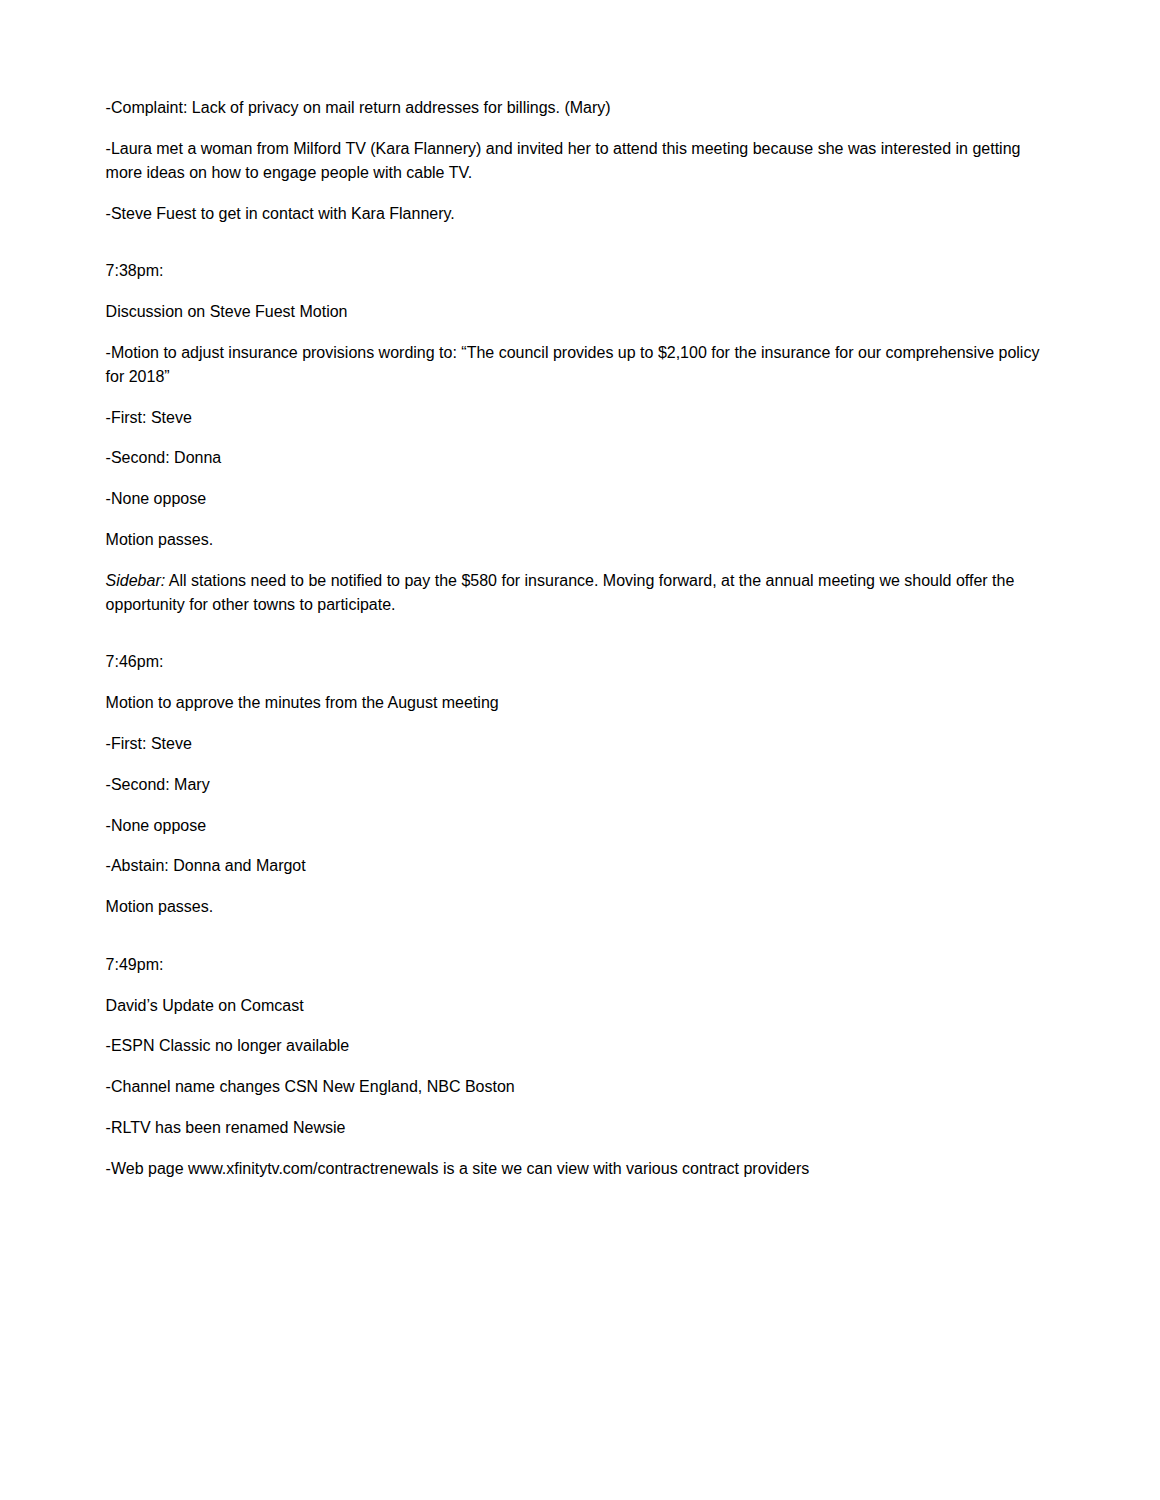-Complaint: Lack of privacy on mail return addresses for billings. (Mary)
-Laura met a woman from Milford TV (Kara Flannery) and invited her to attend this meeting because she was interested in getting more ideas on how to engage people with cable TV.
-Steve Fuest to get in contact with Kara Flannery.
7:38pm:
Discussion on Steve Fuest Motion
-Motion to adjust insurance provisions wording to: “The council provides up to $2,100 for the insurance for our comprehensive policy for 2018”
-First: Steve
-Second: Donna
-None oppose
Motion passes.
Sidebar: All stations need to be notified to pay the $580 for insurance. Moving forward, at the annual meeting we should offer the opportunity for other towns to participate.
7:46pm:
Motion to approve the minutes from the August meeting
-First: Steve
-Second: Mary
-None oppose
-Abstain: Donna and Margot
Motion passes.
7:49pm:
David’s Update on Comcast
-ESPN Classic no longer available
-Channel name changes CSN New England, NBC Boston
-RLTV has been renamed Newsie
-Web page www.xfinitytv.com/contractrenewals is a site we can view with various contract providers